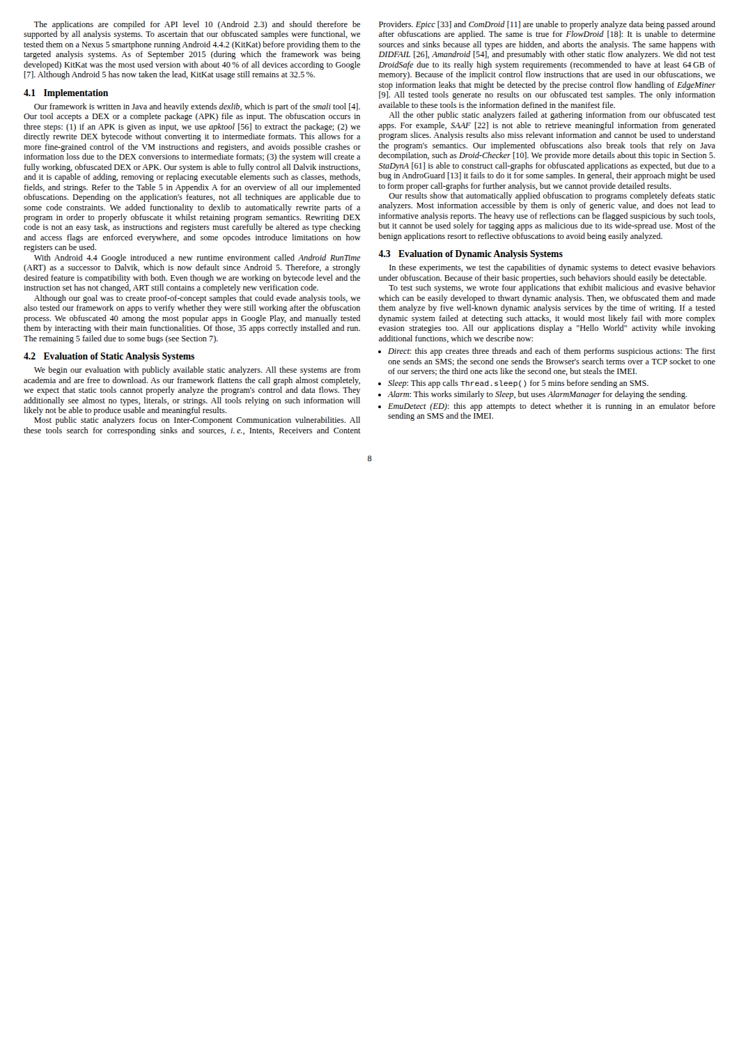The applications are compiled for API level 10 (Android 2.3) and should therefore be supported by all analysis systems. To ascertain that our obfuscated samples were functional, we tested them on a Nexus 5 smartphone running Android 4.4.2 (KitKat) before providing them to the targeted analysis systems. As of September 2015 (during which the framework was being developed) KitKat was the most used version with about 40 % of all devices according to Google [7]. Although Android 5 has now taken the lead, KitKat usage still remains at 32.5 %.
4.1 Implementation
Our framework is written in Java and heavily extends dexlib, which is part of the smali tool [4]. Our tool accepts a DEX or a complete package (APK) file as input. The obfuscation occurs in three steps: (1) if an APK is given as input, we use apktool [56] to extract the package; (2) we directly rewrite DEX bytecode without converting it to intermediate formats. This allows for a more fine-grained control of the VM instructions and registers, and avoids possible crashes or information loss due to the DEX conversions to intermediate formats; (3) the system will create a fully working, obfuscated DEX or APK. Our system is able to fully control all Dalvik instructions, and it is capable of adding, removing or replacing executable elements such as classes, methods, fields, and strings. Refer to the Table 5 in Appendix A for an overview of all our implemented obfuscations. Depending on the application's features, not all techniques are applicable due to some code constraints. We added functionality to dexlib to automatically rewrite parts of a program in order to properly obfuscate it whilst retaining program semantics. Rewriting DEX code is not an easy task, as instructions and registers must carefully be altered as type checking and access flags are enforced everywhere, and some opcodes introduce limitations on how registers can be used.
With Android 4.4 Google introduced a new runtime environment called Android RunTime (ART) as a successor to Dalvik, which is now default since Android 5. Therefore, a strongly desired feature is compatibility with both. Even though we are working on bytecode level and the instruction set has not changed, ART still contains a completely new verification code.
Although our goal was to create proof-of-concept samples that could evade analysis tools, we also tested our framework on apps to verify whether they were still working after the obfuscation process. We obfuscated 40 among the most popular apps in Google Play, and manually tested them by interacting with their main functionalities. Of those, 35 apps correctly installed and run. The remaining 5 failed due to some bugs (see Section 7).
4.2 Evaluation of Static Analysis Systems
We begin our evaluation with publicly available static analyzers. All these systems are from academia and are free to download. As our framework flattens the call graph almost completely, we expect that static tools cannot properly analyze the program's control and data flows. They additionally see almost no types, literals, or strings. All tools relying on such information will likely not be able to produce usable and meaningful results.
Most public static analyzers focus on Inter-Component Communication vulnerabilities. All these tools search for corresponding sinks and sources, i. e., Intents, Receivers and Content Providers. Epicc [33] and ComDroid [11] are unable to properly analyze data being passed around after obfuscations are applied. The same is true for FlowDroid [18]: It is unable to determine sources and sinks because all types are hidden, and aborts the analysis. The same happens with DIDFAIL [26], Amandroid [54], and presumably with other static flow analyzers. We did not test DroidSafe due to its really high system requirements (recommended to have at least 64 GB of memory). Because of the implicit control flow instructions that are used in our obfuscations, we stop information leaks that might be detected by the precise control flow handling of EdgeMiner [9]. All tested tools generate no results on our obfuscated test samples. The only information available to these tools is the information defined in the manifest file.
All the other public static analyzers failed at gathering information from our obfuscated test apps. For example, SAAF [22] is not able to retrieve meaningful information from generated program slices. Analysis results also miss relevant information and cannot be used to understand the program's semantics. Our implemented obfuscations also break tools that rely on Java decompilation, such as Droid-Checker [10]. We provide more details about this topic in Section 5. StaDynA [61] is able to construct call-graphs for obfuscated applications as expected, but due to a bug in AndroGuard [13] it fails to do it for some samples. In general, their approach might be used to form proper call-graphs for further analysis, but we cannot provide detailed results.
Our results show that automatically applied obfuscation to programs completely defeats static analyzers. Most information accessible by them is only of generic value, and does not lead to informative analysis reports. The heavy use of reflections can be flagged suspicious by such tools, but it cannot be used solely for tagging apps as malicious due to its wide-spread use. Most of the benign applications resort to reflective obfuscations to avoid being easily analyzed.
4.3 Evaluation of Dynamic Analysis Systems
In these experiments, we test the capabilities of dynamic systems to detect evasive behaviors under obfuscation. Because of their basic properties, such behaviors should easily be detectable.
To test such systems, we wrote four applications that exhibit malicious and evasive behavior which can be easily developed to thwart dynamic analysis. Then, we obfuscated them and made them analyze by five well-known dynamic analysis services by the time of writing. If a tested dynamic system failed at detecting such attacks, it would most likely fail with more complex evasion strategies too. All our applications display a "Hello World" activity while invoking additional functions, which we describe now:
Direct: this app creates three threads and each of them performs suspicious actions: The first one sends an SMS; the second one sends the Browser's search terms over a TCP socket to one of our servers; the third one acts like the second one, but steals the IMEI.
Sleep: This app calls Thread.sleep() for 5 mins before sending an SMS.
Alarm: This works similarly to Sleep, but uses AlarmManager for delaying the sending.
EmuDetect (ED): this app attempts to detect whether it is running in an emulator before sending an SMS and the IMEI.
8